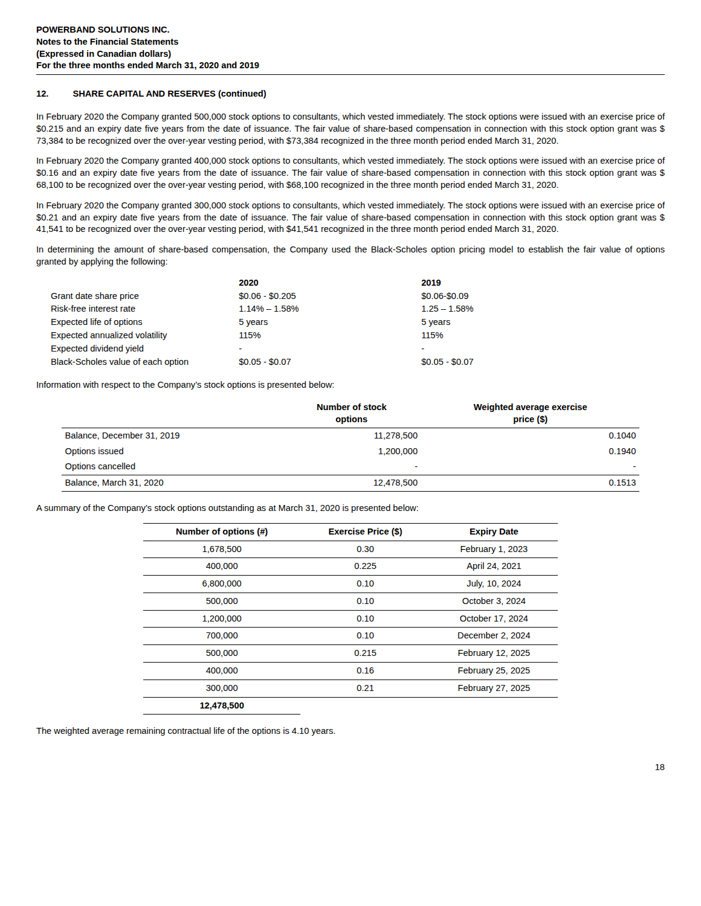POWERBAND SOLUTIONS INC.
Notes to the Financial Statements
(Expressed in Canadian dollars)
For the three months ended March 31, 2020 and 2019
12. SHARE CAPITAL AND RESERVES (continued)
In February 2020 the Company granted 500,000 stock options to consultants, which vested immediately. The stock options were issued with an exercise price of $0.215 and an expiry date five years from the date of issuance. The fair value of share-based compensation in connection with this stock option grant was $ 73,384 to be recognized over the over-year vesting period, with $73,384 recognized in the three month period ended March 31, 2020.
In February 2020 the Company granted 400,000 stock options to consultants, which vested immediately. The stock options were issued with an exercise price of $0.16 and an expiry date five years from the date of issuance. The fair value of share-based compensation in connection with this stock option grant was $ 68,100 to be recognized over the over-year vesting period, with $68,100 recognized in the three month period ended March 31, 2020.
In February 2020 the Company granted 300,000 stock options to consultants, which vested immediately. The stock options were issued with an exercise price of $0.21 and an expiry date five years from the date of issuance. The fair value of share-based compensation in connection with this stock option grant was $ 41,541 to be recognized over the over-year vesting period, with $41,541 recognized in the three month period ended March 31, 2020.
In determining the amount of share-based compensation, the Company used the Black-Scholes option pricing model to establish the fair value of options granted by applying the following:
| | 2020 | 2019 |
| Grant date share price | $0.06 - $0.205 | $0.06-$0.09 |
| Risk-free interest rate | 1.14% – 1.58% | 1.25 – 1.58% |
| Expected life of options | 5 years | 5 years |
| Expected annualized volatility | 115% | 115% |
| Expected dividend yield | - | - |
| Black-Scholes value of each option | $0.05 - $0.07 | $0.05 - $0.07 |
Information with respect to the Company’s stock options is presented below:
| | Number of stock options | Weighted average exercise price ($) |
| --- | --- | --- |
| Balance, December 31, 2019 | 11,278,500 | 0.1040 |
| Options issued | 1,200,000 | 0.1940 |
| Options cancelled | - | - |
| Balance, March 31, 2020 | 12,478,500 | 0.1513 |
A summary of the Company’s stock options outstanding as at March 31, 2020 is presented below:
| Number of options (#) | Exercise Price ($) | Expiry Date |
| --- | --- | --- |
| 1,678,500 | 0.30 | February 1, 2023 |
| 400,000 | 0.225 | April 24, 2021 |
| 6,800,000 | 0.10 | July, 10, 2024 |
| 500,000 | 0.10 | October 3, 2024 |
| 1,200,000 | 0.10 | October 17, 2024 |
| 700,000 | 0.10 | December 2, 2024 |
| 500,000 | 0.215 | February 12, 2025 |
| 400,000 | 0.16 | February 25, 2025 |
| 300,000 | 0.21 | February 27, 2025 |
| 12,478,500 | | |
The weighted average remaining contractual life of the options is 4.10 years.
18